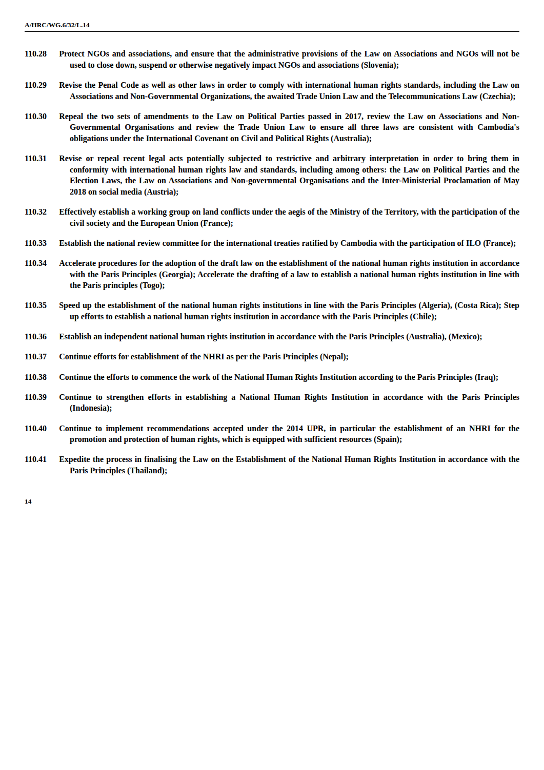A/HRC/WG.6/32/L.14
110.28 Protect NGOs and associations, and ensure that the administrative provisions of the Law on Associations and NGOs will not be used to close down, suspend or otherwise negatively impact NGOs and associations (Slovenia);
110.29 Revise the Penal Code as well as other laws in order to comply with international human rights standards, including the Law on Associations and Non-Governmental Organizations, the awaited Trade Union Law and the Telecommunications Law (Czechia);
110.30 Repeal the two sets of amendments to the Law on Political Parties passed in 2017, review the Law on Associations and Non-Governmental Organisations and review the Trade Union Law to ensure all three laws are consistent with Cambodia's obligations under the International Covenant on Civil and Political Rights (Australia);
110.31 Revise or repeal recent legal acts potentially subjected to restrictive and arbitrary interpretation in order to bring them in conformity with international human rights law and standards, including among others: the Law on Political Parties and the Election Laws, the Law on Associations and Non-governmental Organisations and the Inter-Ministerial Proclamation of May 2018 on social media (Austria);
110.32 Effectively establish a working group on land conflicts under the aegis of the Ministry of the Territory, with the participation of the civil society and the European Union (France);
110.33 Establish the national review committee for the international treaties ratified by Cambodia with the participation of ILO (France);
110.34 Accelerate procedures for the adoption of the draft law on the establishment of the national human rights institution in accordance with the Paris Principles (Georgia); Accelerate the drafting of a law to establish a national human rights institution in line with the Paris principles (Togo);
110.35 Speed up the establishment of the national human rights institutions in line with the Paris Principles (Algeria), (Costa Rica); Step up efforts to establish a national human rights institution in accordance with the Paris Principles (Chile);
110.36 Establish an independent national human rights institution in accordance with the Paris Principles (Australia), (Mexico);
110.37 Continue efforts for establishment of the NHRI as per the Paris Principles (Nepal);
110.38 Continue the efforts to commence the work of the National Human Rights Institution according to the Paris Principles (Iraq);
110.39 Continue to strengthen efforts in establishing a National Human Rights Institution in accordance with the Paris Principles (Indonesia);
110.40 Continue to implement recommendations accepted under the 2014 UPR, in particular the establishment of an NHRI for the promotion and protection of human rights, which is equipped with sufficient resources (Spain);
110.41 Expedite the process in finalising the Law on the Establishment of the National Human Rights Institution in accordance with the Paris Principles (Thailand);
14